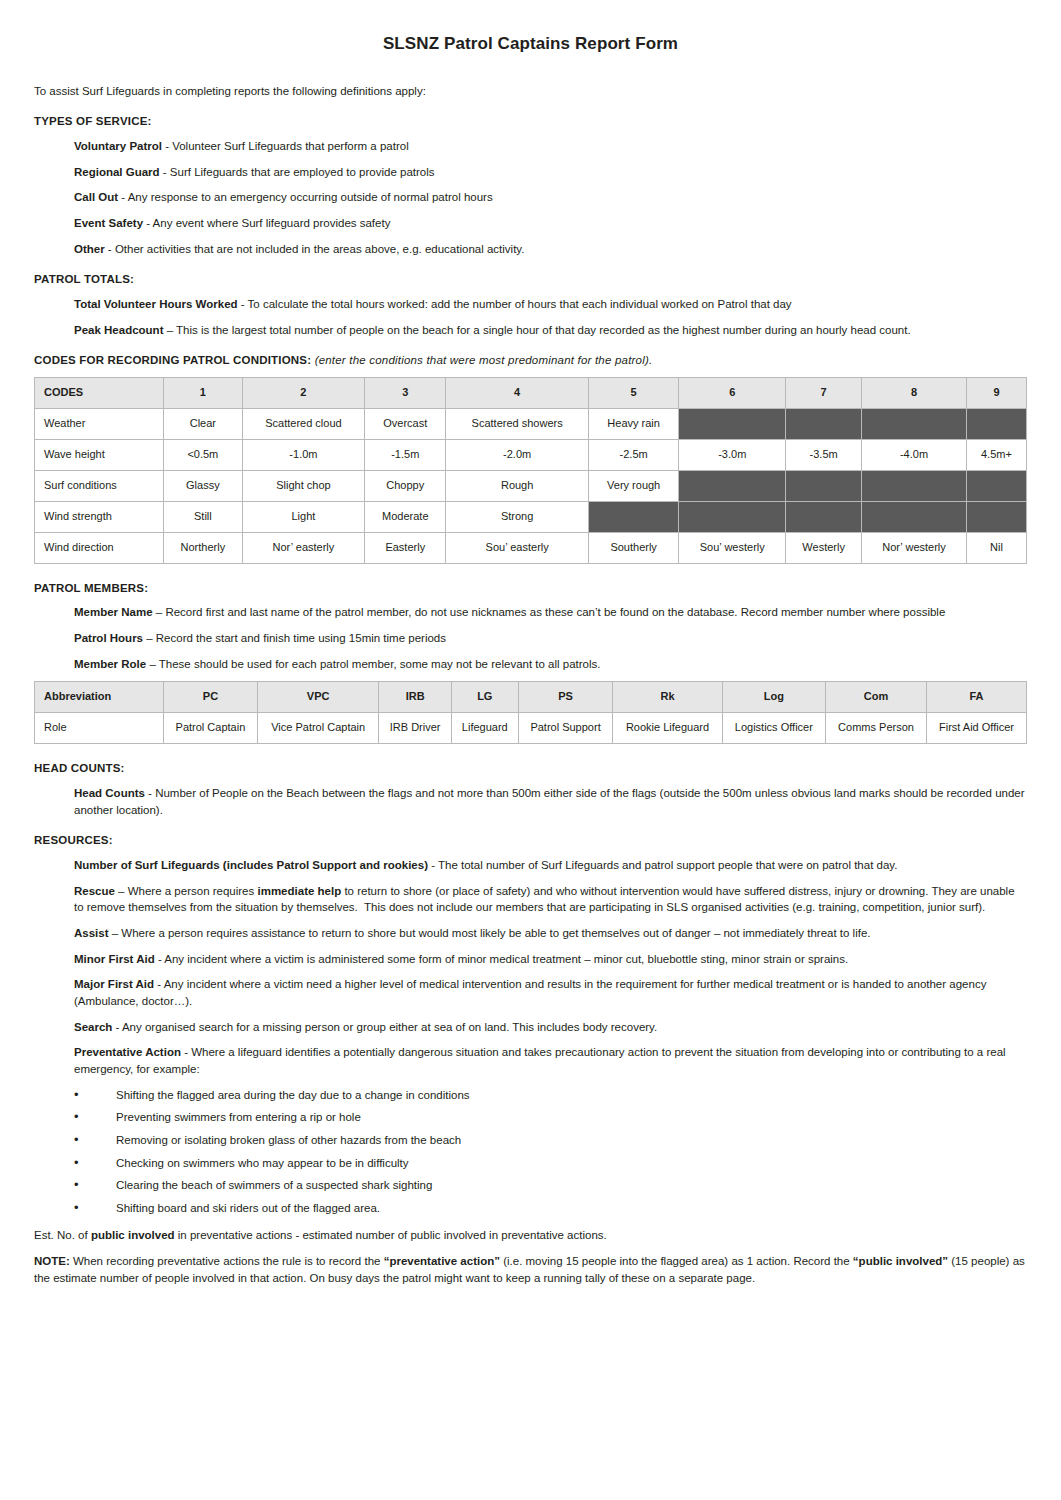SLSNZ Patrol Captains Report Form
To assist Surf Lifeguards in completing reports the following definitions apply:
TYPES OF SERVICE:
Voluntary Patrol - Volunteer Surf Lifeguards that perform a patrol
Regional Guard - Surf Lifeguards that are employed to provide patrols
Call Out - Any response to an emergency occurring outside of normal patrol hours
Event Safety - Any event where Surf lifeguard provides safety
Other - Other activities that are not included in the areas above, e.g. educational activity.
PATROL TOTALS:
Total Volunteer Hours Worked - To calculate the total hours worked: add the number of hours that each individual worked on Patrol that day
Peak Headcount – This is the largest total number of people on the beach for a single hour of that day recorded as the highest number during an hourly head count.
CODES FOR RECORDING PATROL CONDITIONS: (enter the conditions that were most predominant for the patrol).
| CODES | 1 | 2 | 3 | 4 | 5 | 6 | 7 | 8 | 9 |
| --- | --- | --- | --- | --- | --- | --- | --- | --- | --- |
| Weather | Clear | Scattered cloud | Overcast | Scattered showers | Heavy rain | | | | |
| Wave height | <0.5m | -1.0m | -1.5m | -2.0m | -2.5m | -3.0m | -3.5m | -4.0m | 4.5m+ |
| Surf conditions | Glassy | Slight chop | Choppy | Rough | Very rough | | | | |
| Wind strength | Still | Light | Moderate | Strong | | | | | |
| Wind direction | Northerly | Nor’ easterly | Easterly | Sou’ easterly | Southerly | Sou’ westerly | Westerly | Nor’ westerly | Nil |
PATROL MEMBERS:
Member Name – Record first and last name of the patrol member, do not use nicknames as these can’t be found on the database. Record member number where possible
Patrol Hours – Record the start and finish time using 15min time periods
Member Role – These should be used for each patrol member, some may not be relevant to all patrols.
| Abbreviation | PC | VPC | IRB | LG | PS | Rk | Log | Com | FA |
| --- | --- | --- | --- | --- | --- | --- | --- | --- | --- |
| Role | Patrol Captain | Vice Patrol Captain | IRB Driver | Lifeguard | Patrol Support | Rookie Lifeguard | Logistics Officer | Comms Person | First Aid Officer |
HEAD COUNTS:
Head Counts - Number of People on the Beach between the flags and not more than 500m either side of the flags (outside the 500m unless obvious land marks should be recorded under another location).
RESOURCES:
Number of Surf Lifeguards (includes Patrol Support and rookies) - The total number of Surf Lifeguards and patrol support people that were on patrol that day.
Rescue – Where a person requires immediate help to return to shore (or place of safety) and who without intervention would have suffered distress, injury or drowning. They are unable to remove themselves from the situation by themselves. This does not include our members that are participating in SLS organised activities (e.g. training, competition, junior surf).
Assist – Where a person requires assistance to return to shore but would most likely be able to get themselves out of danger – not immediately threat to life.
Minor First Aid - Any incident where a victim is administered some form of minor medical treatment – minor cut, bluebottle sting, minor strain or sprains.
Major First Aid - Any incident where a victim need a higher level of medical intervention and results in the requirement for further medical treatment or is handed to another agency (Ambulance, doctor…).
Search - Any organised search for a missing person or group either at sea of on land. This includes body recovery.
Preventative Action - Where a lifeguard identifies a potentially dangerous situation and takes precautionary action to prevent the situation from developing into or contributing to a real emergency, for example:
Shifting the flagged area during the day due to a change in conditions
Preventing swimmers from entering a rip or hole
Removing or isolating broken glass of other hazards from the beach
Checking on swimmers who may appear to be in difficulty
Clearing the beach of swimmers of a suspected shark sighting
Shifting board and ski riders out of the flagged area.
Est. No. of public involved in preventative actions - estimated number of public involved in preventative actions.
NOTE: When recording preventative actions the rule is to record the “preventative action” (i.e. moving 15 people into the flagged area) as 1 action. Record the “public involved” (15 people) as the estimate number of people involved in that action. On busy days the patrol might want to keep a running tally of these on a separate page.